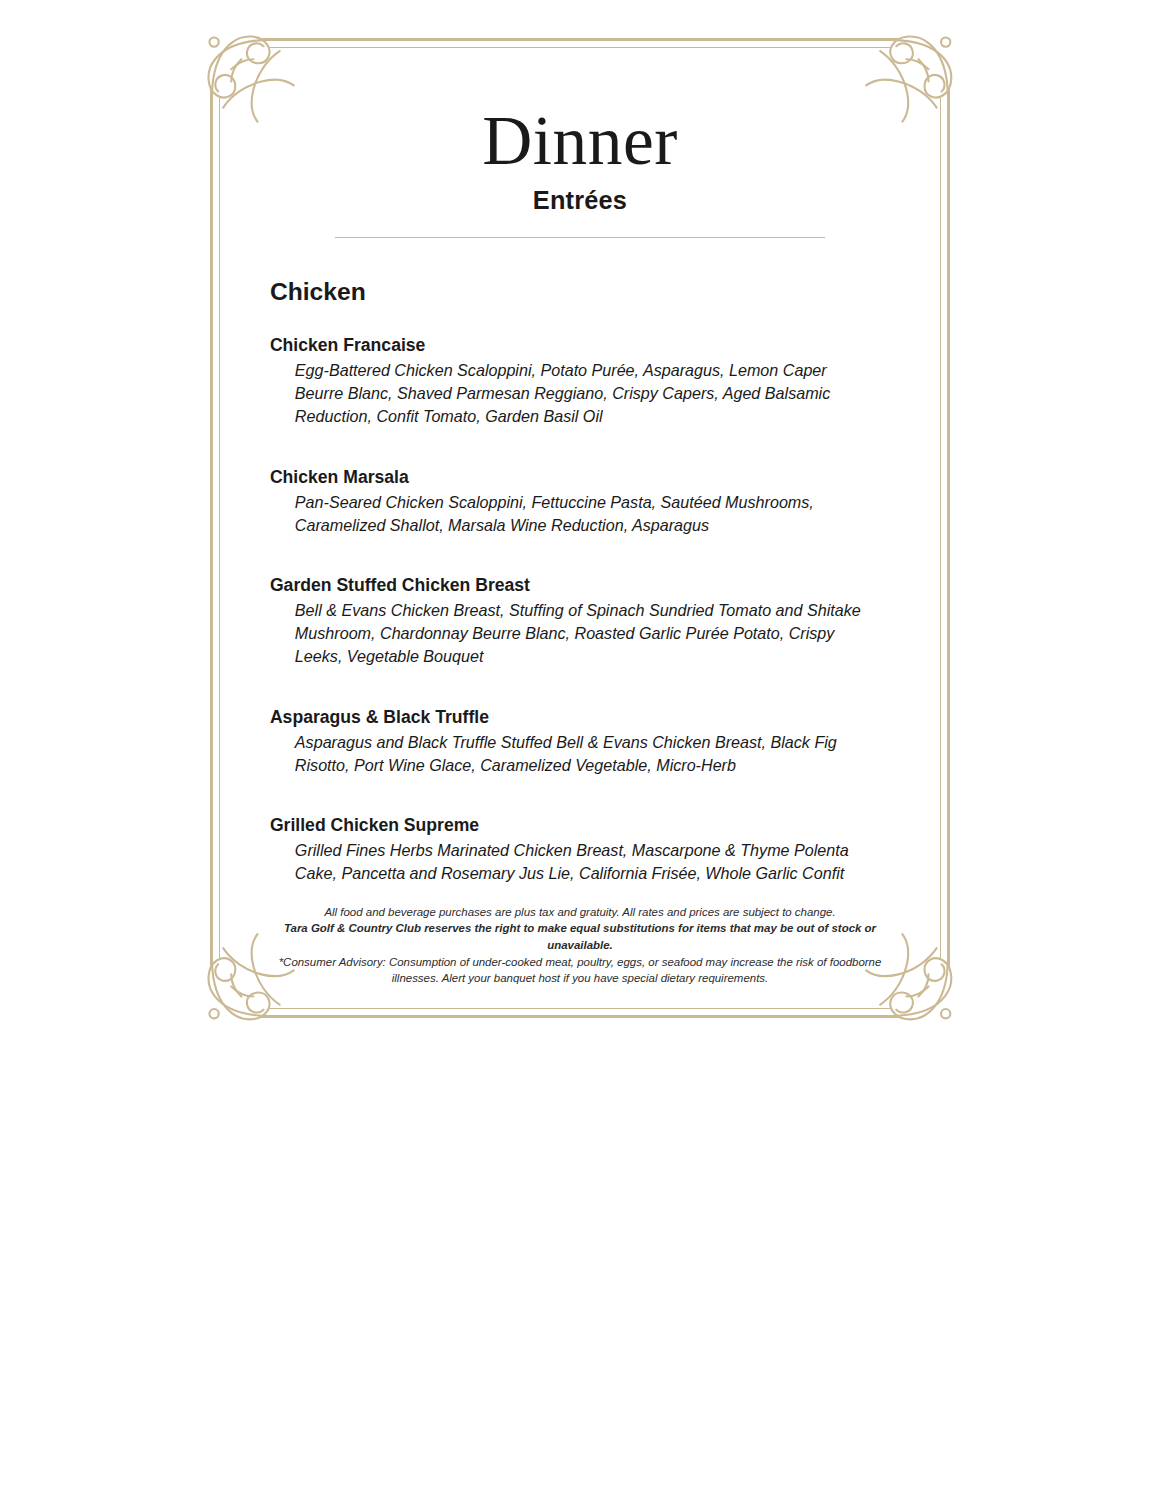Dinner
Entrées
Chicken
Chicken Francaise
Egg-Battered Chicken Scaloppini, Potato Purée, Asparagus, Lemon Caper Beurre Blanc, Shaved Parmesan Reggiano, Crispy Capers, Aged Balsamic Reduction, Confit Tomato, Garden Basil Oil
Chicken Marsala
Pan-Seared Chicken Scaloppini, Fettuccine Pasta, Sautéed Mushrooms, Caramelized Shallot, Marsala Wine Reduction, Asparagus
Garden Stuffed Chicken Breast
Bell & Evans Chicken Breast, Stuffing of Spinach Sundried Tomato and Shitake Mushroom, Chardonnay Beurre Blanc, Roasted Garlic Purée Potato, Crispy Leeks, Vegetable Bouquet
Asparagus & Black Truffle
Asparagus and Black Truffle Stuffed Bell & Evans Chicken Breast, Black Fig Risotto, Port Wine Glace, Caramelized Vegetable, Micro-Herb
Grilled Chicken Supreme
Grilled Fines Herbs Marinated Chicken Breast, Mascarpone & Thyme Polenta Cake, Pancetta and Rosemary Jus Lie, California Frisée, Whole Garlic Confit
All food and beverage purchases are plus tax and gratuity. All rates and prices are subject to change.
Tara Golf & Country Club reserves the right to make equal substitutions for items that may be out of stock or unavailable.
*Consumer Advisory: Consumption of under-cooked meat, poultry, eggs, or seafood may increase the risk of foodborne illnesses. Alert your banquet host if you have special dietary requirements.